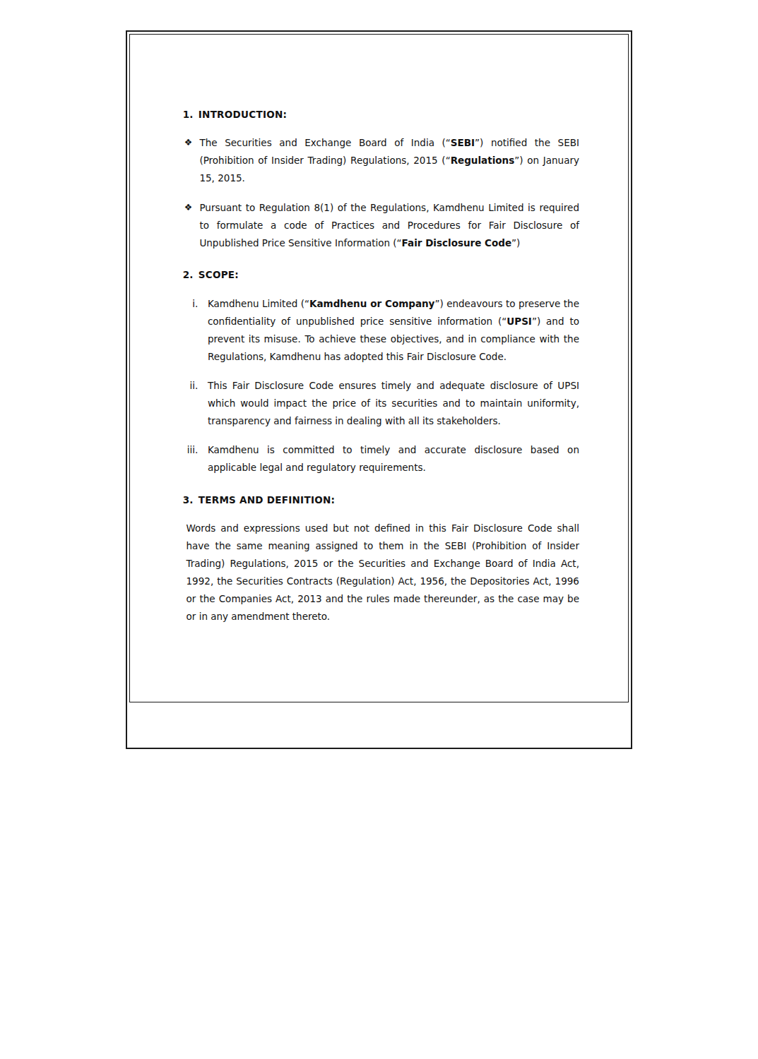1.
INTRODUCTION:
The Securities and Exchange Board of India (“SEBI”) notified the SEBI (Prohibition of Insider Trading) Regulations, 2015 (“Regulations”) on January 15, 2015.
Pursuant to Regulation 8(1) of the Regulations, Kamdhenu Limited is required to formulate a code of Practices and Procedures for Fair Disclosure of Unpublished Price Sensitive Information (“Fair Disclosure Code”)
2.
SCOPE:
Kamdhenu Limited (“Kamdhenu or Company”) endeavours to preserve the confidentiality of unpublished price sensitive information (“UPSI”) and to prevent its misuse. To achieve these objectives, and in compliance with the Regulations, Kamdhenu has adopted this Fair Disclosure Code.
This Fair Disclosure Code ensures timely and adequate disclosure of UPSI which would impact the price of its securities and to maintain uniformity, transparency and fairness in dealing with all its stakeholders.
Kamdhenu is committed to timely and accurate disclosure based on applicable legal and regulatory requirements.
3.
TERMS AND DEFINITION:
Words and expressions used but not defined in this Fair Disclosure Code shall have the same meaning assigned to them in the SEBI (Prohibition of Insider Trading) Regulations, 2015 or the Securities and Exchange Board of India Act, 1992, the Securities Contracts (Regulation) Act, 1956, the Depositories Act, 1996 or the Companies Act, 2013 and the rules made thereunder, as the case may be or in any amendment thereto.